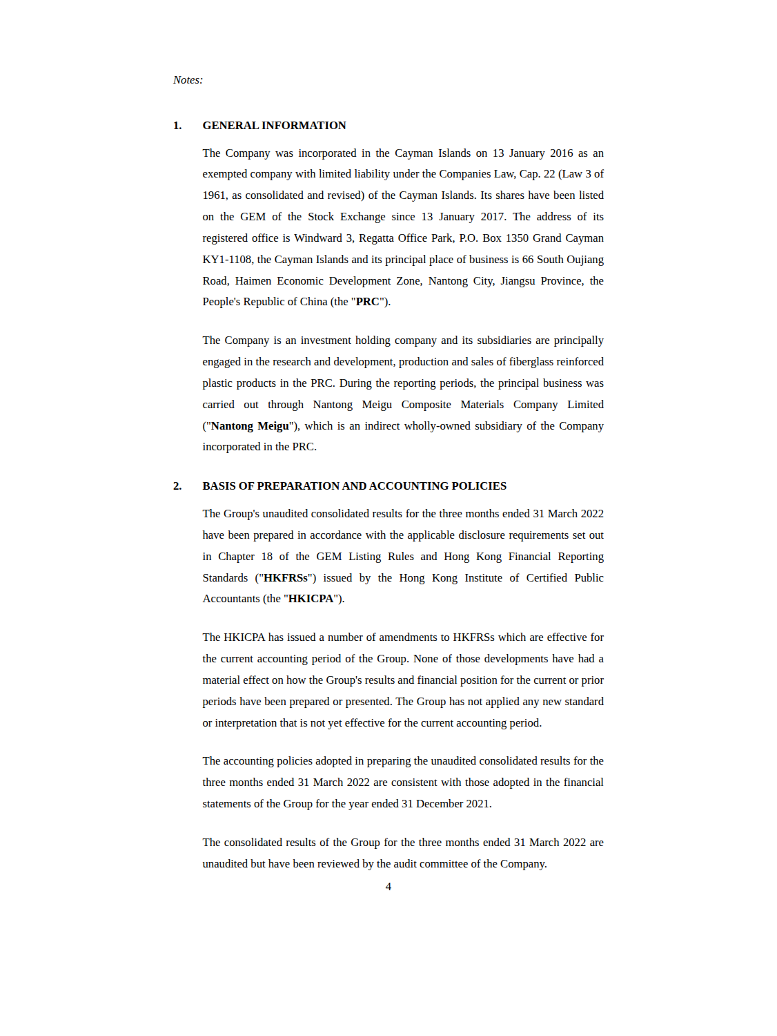Notes:
1.
GENERAL INFORMATION
The Company was incorporated in the Cayman Islands on 13 January 2016 as an exempted company with limited liability under the Companies Law, Cap. 22 (Law 3 of 1961, as consolidated and revised) of the Cayman Islands. Its shares have been listed on the GEM of the Stock Exchange since 13 January 2017. The address of its registered office is Windward 3, Regatta Office Park, P.O. Box 1350 Grand Cayman KY1-1108, the Cayman Islands and its principal place of business is 66 South Oujiang Road, Haimen Economic Development Zone, Nantong City, Jiangsu Province, the People's Republic of China (the "PRC").
The Company is an investment holding company and its subsidiaries are principally engaged in the research and development, production and sales of fiberglass reinforced plastic products in the PRC. During the reporting periods, the principal business was carried out through Nantong Meigu Composite Materials Company Limited ("Nantong Meigu"), which is an indirect wholly-owned subsidiary of the Company incorporated in the PRC.
2.
BASIS OF PREPARATION AND ACCOUNTING POLICIES
The Group's unaudited consolidated results for the three months ended 31 March 2022 have been prepared in accordance with the applicable disclosure requirements set out in Chapter 18 of the GEM Listing Rules and Hong Kong Financial Reporting Standards ("HKFRSs") issued by the Hong Kong Institute of Certified Public Accountants (the "HKICPA").
The HKICPA has issued a number of amendments to HKFRSs which are effective for the current accounting period of the Group. None of those developments have had a material effect on how the Group's results and financial position for the current or prior periods have been prepared or presented. The Group has not applied any new standard or interpretation that is not yet effective for the current accounting period.
The accounting policies adopted in preparing the unaudited consolidated results for the three months ended 31 March 2022 are consistent with those adopted in the financial statements of the Group for the year ended 31 December 2021.
The consolidated results of the Group for the three months ended 31 March 2022 are unaudited but have been reviewed by the audit committee of the Company.
4